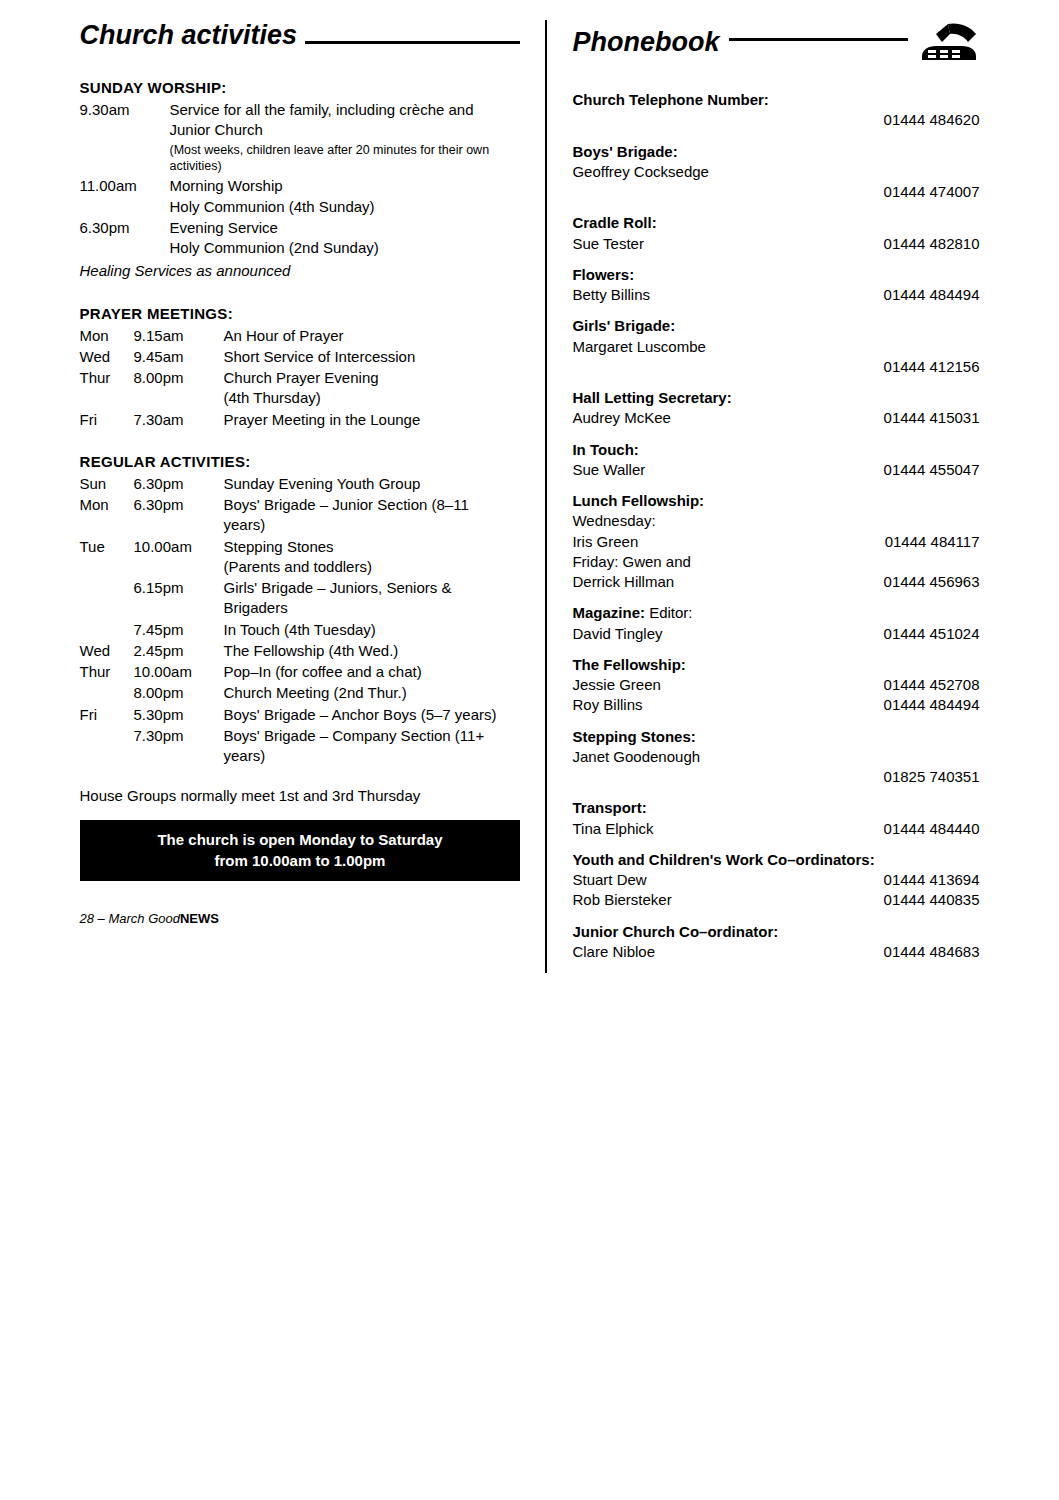Church activities
SUNDAY WORSHIP:
| 9.30am | Service for all the family, including crèche and Junior Church |
| | (Most weeks, children leave after 20 minutes for their own activities) |
| 11.00am | Morning Worship Holy Communion (4th Sunday) |
| 6.30pm | Evening Service Holy Communion (2nd Sunday) |
| Healing Services as announced |
PRAYER MEETINGS:
| Mon | 9.15am | An Hour of Prayer |
| Wed | 9.45am | Short Service of Intercession |
| Thur | 8.00pm | Church Prayer Evening (4th Thursday) |
| Fri | 7.30am | Prayer Meeting in the Lounge |
REGULAR ACTIVITIES:
| Sun | 6.30pm | Sunday Evening Youth Group |
| Mon | 6.30pm | Boys' Brigade – Junior Section (8–11 years) |
| Tue | 10.00am | Stepping Stones (Parents and toddlers) |
| | 6.15pm | Girls' Brigade – Juniors, Seniors & Brigaders |
| | 7.45pm | In Touch (4th Tuesday) |
| Wed | 2.45pm | The Fellowship (4th Wed.) |
| Thur | 10.00am | Pop–In (for coffee and a chat) |
| | 8.00pm | Church Meeting (2nd Thur.) |
| Fri | 5.30pm | Boys' Brigade – Anchor Boys (5–7 years) |
| | 7.30pm | Boys' Brigade – Company Section (11+ years) |
House Groups normally meet 1st and 3rd Thursday
The church is open Monday to Saturday
from 10.00am to 1.00pm
28 – March GoodNEWS
Phonebook
Church Telephone Number:
01444 484620
Boys' Brigade:
Geoffrey Cocksedge
01444 474007
Cradle Roll:
Sue Tester 01444 482810
Flowers:
Betty Billins 01444 484494
Girls' Brigade:
Margaret Luscombe
01444 412156
Hall Letting Secretary:
Audrey McKee 01444 415031
In Touch:
Sue Waller 01444 455047
Lunch Fellowship:
Wednesday:
Iris Green 01444 484117
Friday: Gwen and
Derrick Hillman 01444 456963
Magazine: Editor:
David Tingley 01444 451024
The Fellowship:
Jessie Green 01444 452708
Roy Billins 01444 484494
Stepping Stones:
Janet Goodenough
01825 740351
Transport:
Tina Elphick 01444 484440
Youth and Children's Work Co–ordinators:
Stuart Dew 01444 413694
Rob Biersteker 01444 440835
Junior Church Co–ordinator:
Clare Nibloe 01444 484683